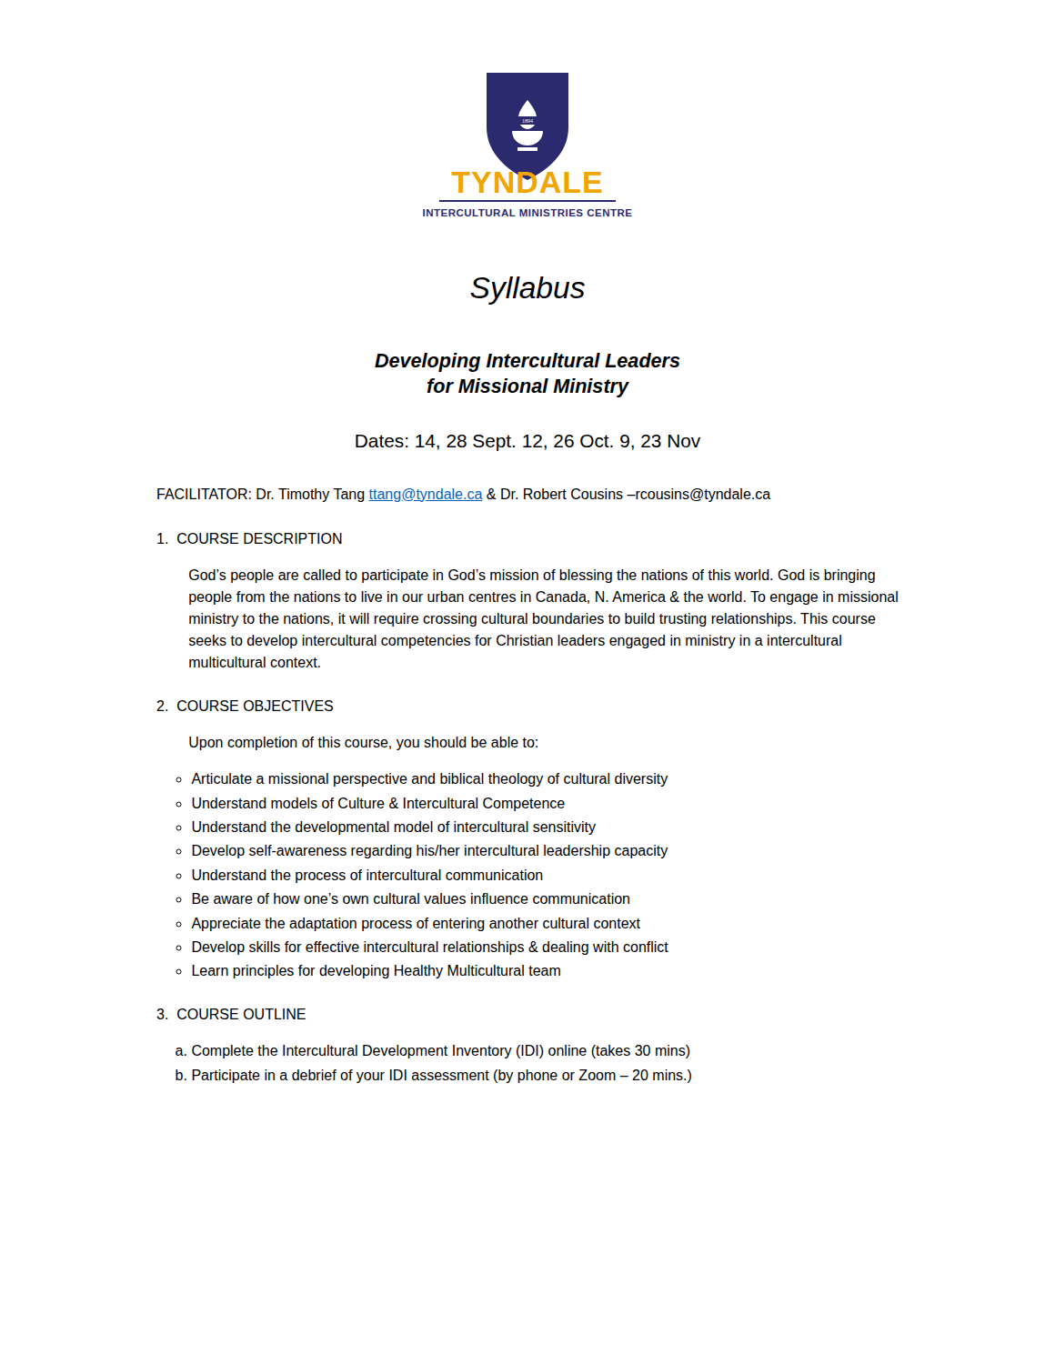1894 TYNDALE INTERCULTURAL MINISTRIES CENTRE
Syllabus
Developing Intercultural Leaders
for Missional Ministry
Dates: 14, 28 Sept. 12, 26 Oct. 9, 23 Nov
FACILITATOR: Dr. Timothy Tang ttang@tyndale.ca & Dr. Robert Cousins –rcousins@tyndale.ca
COURSE DESCRIPTION
God’s people are called to participate in God’s mission of blessing the nations of this world. God is bringing people from the nations to live in our urban centres in Canada, N. America & the world. To engage in missional ministry to the nations, it will require crossing cultural boundaries to build trusting relationships. This course seeks to develop intercultural competencies for Christian leaders engaged in ministry in a intercultural multicultural context.
COURSE OBJECTIVES
Upon completion of this course, you should be able to:
Articulate a missional perspective and biblical theology of cultural diversity
Understand models of Culture & Intercultural Competence
Understand the developmental model of intercultural sensitivity
Develop self-awareness regarding his/her intercultural leadership capacity
Understand the process of intercultural communication
Be aware of how one’s own cultural values influence communication
Appreciate the adaptation process of entering another cultural context
Develop skills for effective intercultural relationships & dealing with conflict
Learn principles for developing Healthy Multicultural team
COURSE OUTLINE
Complete the Intercultural Development Inventory (IDI) online (takes 30 mins)
Participate in a debrief of your IDI assessment (by phone or Zoom – 20 mins.)